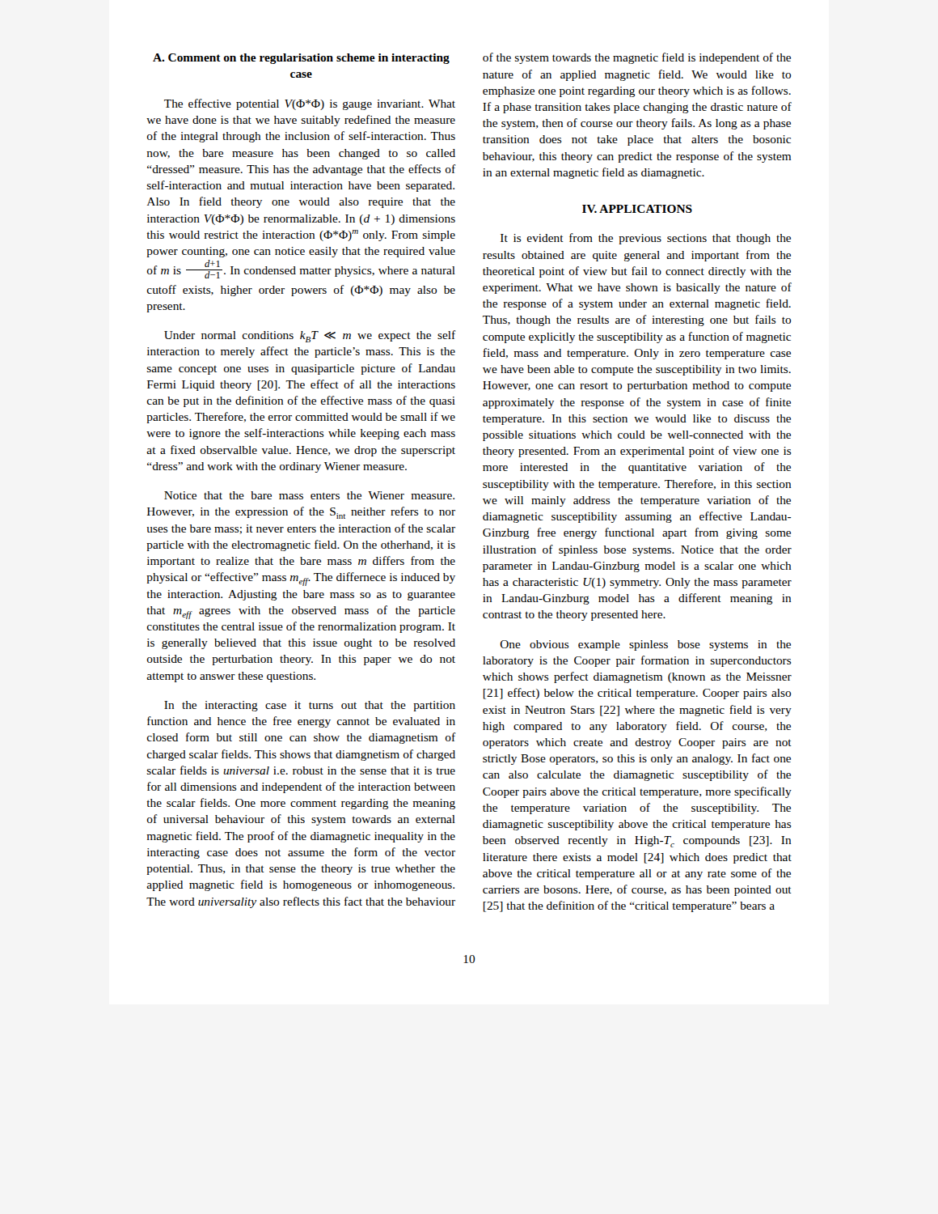A. Comment on the regularisation scheme in interacting case
The effective potential V(Φ*Φ) is gauge invariant. What we have done is that we have suitably redefined the measure of the integral through the inclusion of self-interaction. Thus now, the bare measure has been changed to so called “dressed” measure. This has the advantage that the effects of self-interaction and mutual interaction have been separated. Also In field theory one would also require that the interaction V(Φ*Φ) be renormalizable. In (d + 1) dimensions this would restrict the interaction (Φ*Φ)m only. From simple power counting, one can notice easily that the required value of m is d+1 d−1. In condensed matter physics, where a natural cutoff exists, higher order powers of (Φ*Φ) may also be present.
Under normal conditions kBT ≪ m we expect the self interaction to merely affect the particle’s mass. This is the same concept one uses in quasiparticle picture of Landau Fermi Liquid theory [20]. The effect of all the interactions can be put in the definition of the effective mass of the quasi particles. Therefore, the error committed would be small if we were to ignore the self-interactions while keeping each mass at a fixed observalble value. Hence, we drop the superscript “dress” and work with the ordinary Wiener measure.
Notice that the bare mass enters the Wiener measure. However, in the expression of the Sint neither refers to nor uses the bare mass; it never enters the interaction of the scalar particle with the electromagnetic field. On the otherhand, it is important to realize that the bare mass m differs from the physical or “effective” mass meff. The differnece is induced by the interaction. Adjusting the bare mass so as to guarantee that meff agrees with the observed mass of the particle constitutes the central issue of the renormalization program. It is generally believed that this issue ought to be resolved outside the perturbation theory. In this paper we do not attempt to answer these questions.
In the interacting case it turns out that the partition function and hence the free energy cannot be evaluated in closed form but still one can show the diamagnetism of charged scalar fields. This shows that diamgnetism of charged scalar fields is universal i.e. robust in the sense that it is true for all dimensions and independent of the interaction between the scalar fields. One more comment regarding the meaning of universal behaviour of this system towards an external magnetic field. The proof of the diamagnetic inequality in the interacting case does not assume the form of the vector potential. Thus, in that sense the theory is true whether the applied magnetic field is homogeneous or inhomogeneous. The word universality also reflects this fact that the behaviour of the system towards the magnetic field is independent of the nature of an applied magnetic field. We would like to emphasize one point regarding our theory which is as follows. If a phase transition takes place changing the drastic nature of the system, then of course our theory fails. As long as a phase transition does not take place that alters the bosonic behaviour, this theory can predict the response of the system in an external magnetic field as diamagnetic.
IV. APPLICATIONS
It is evident from the previous sections that though the results obtained are quite general and important from the theoretical point of view but fail to connect directly with the experiment. What we have shown is basically the nature of the response of a system under an external magnetic field. Thus, though the results are of interesting one but fails to compute explicitly the susceptibility as a function of magnetic field, mass and temperature. Only in zero temperature case we have been able to compute the susceptibility in two limits. However, one can resort to perturbation method to compute approximately the response of the system in case of finite temperature. In this section we would like to discuss the possible situations which could be well-connected with the theory presented. From an experimental point of view one is more interested in the quantitative variation of the susceptibility with the temperature. Therefore, in this section we will mainly address the temperature variation of the diamagnetic susceptibility assuming an effective Landau-Ginzburg free energy functional apart from giving some illustration of spinless bose systems. Notice that the order parameter in Landau-Ginzburg model is a scalar one which has a characteristic U(1) symmetry. Only the mass parameter in Landau-Ginzburg model has a different meaning in contrast to the theory presented here.
One obvious example spinless bose systems in the laboratory is the Cooper pair formation in superconductors which shows perfect diamagnetism (known as the Meissner [21] effect) below the critical temperature. Cooper pairs also exist in Neutron Stars [22] where the magnetic field is very high compared to any laboratory field. Of course, the operators which create and destroy Cooper pairs are not strictly Bose operators, so this is only an analogy. In fact one can also calculate the diamagnetic susceptibility of the Cooper pairs above the critical temperature, more specifically the temperature variation of the susceptibility. The diamagnetic susceptibility above the critical temperature has been observed recently in High-Tc compounds [23]. In literature there exists a model [24] which does predict that above the critical temperature all or at any rate some of the carriers are bosons. Here, of course, as has been pointed out [25] that the definition of the “critical temperature” bears a
10